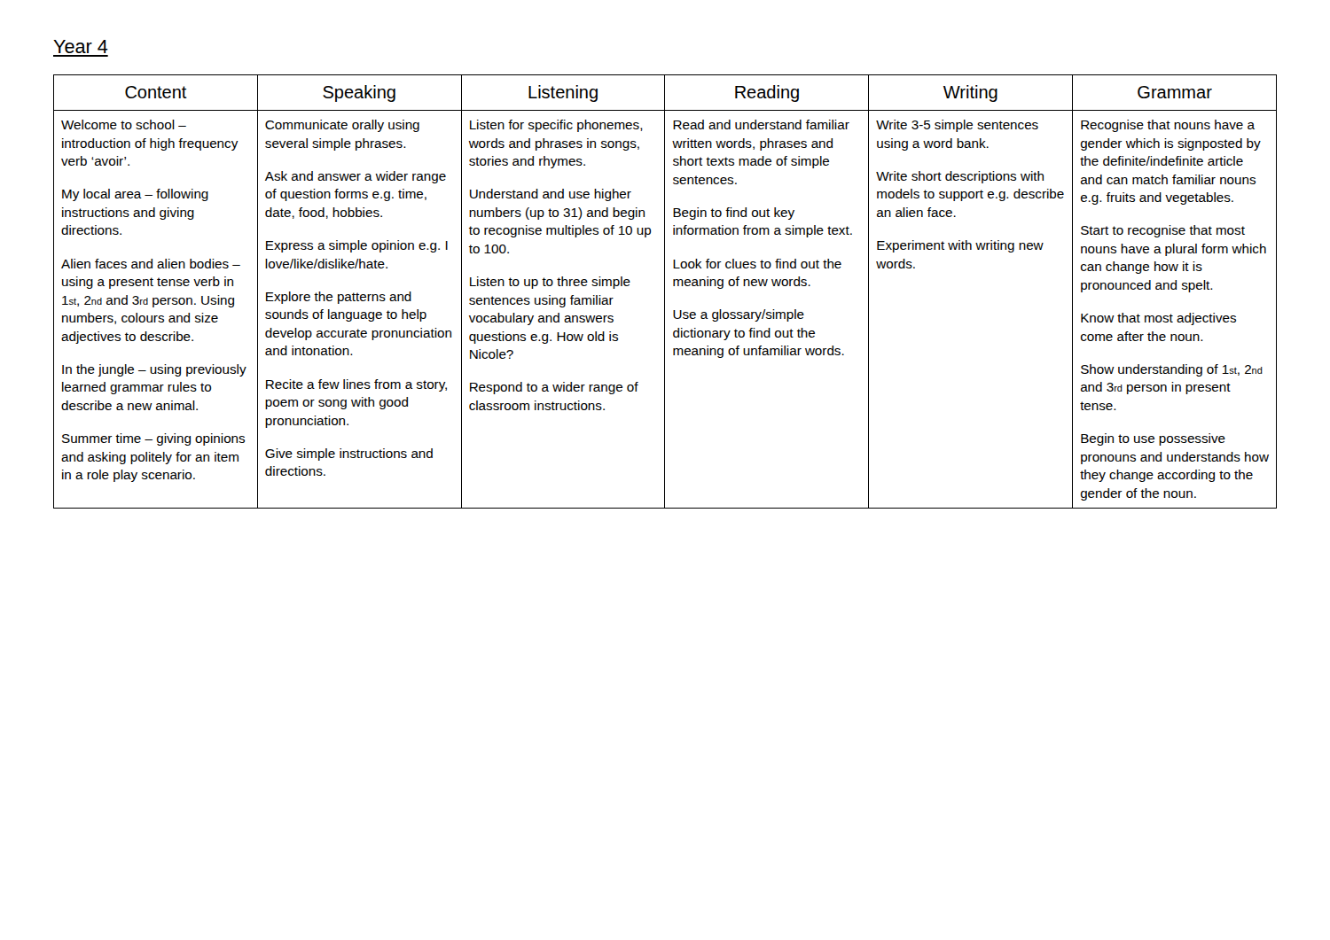Year 4
| Content | Speaking | Listening | Reading | Writing | Grammar |
| --- | --- | --- | --- | --- | --- |
| Welcome to school – introduction of high frequency verb ‘avoir’. My local area – following instructions and giving directions. Alien faces and alien bodies – using a present tense verb in 1 st , 2 nd and 3 rd person. Using numbers, colours and size adjectives to describe. In the jungle – using previously learned grammar rules to describe a new animal. Summer time – giving opinions and asking politely for an item in a role play scenario. | Communicate orally using several simple phrases. Ask and answer a wider range of question forms e.g. time, date, food, hobbies. Express a simple opinion e.g. I love/like/dislike/hate. Explore the patterns and sounds of language to help develop accurate pronunciation and intonation. Recite a few lines from a story, poem or song with good pronunciation. Give simple instructions and directions. | Listen for specific phonemes, words and phrases in songs, stories and rhymes. Understand and use higher numbers (up to 31) and begin to recognise multiples of 10 up to 100. Listen to up to three simple sentences using familiar vocabulary and answers questions e.g. How old is Nicole? Respond to a wider range of classroom instructions. | Read and understand familiar written words, phrases and short texts made of simple sentences. Begin to find out key information from a simple text. Look for clues to find out the meaning of new words. Use a glossary/simple dictionary to find out the meaning of unfamiliar words. | Write 3-5 simple sentences using a word bank. Write short descriptions with models to support e.g. describe an alien face. Experiment with writing new words. | Recognise that nouns have a gender which is signposted by the definite/indefinite article and can match familiar nouns e.g. fruits and vegetables. Start to recognise that most nouns have a plural form which can change how it is pronounced and spelt. Know that most adjectives come after the noun. Show understanding of 1 st , 2 nd and 3 rd person in present tense. Begin to use possessive pronouns and understands how they change according to the gender of the noun. |